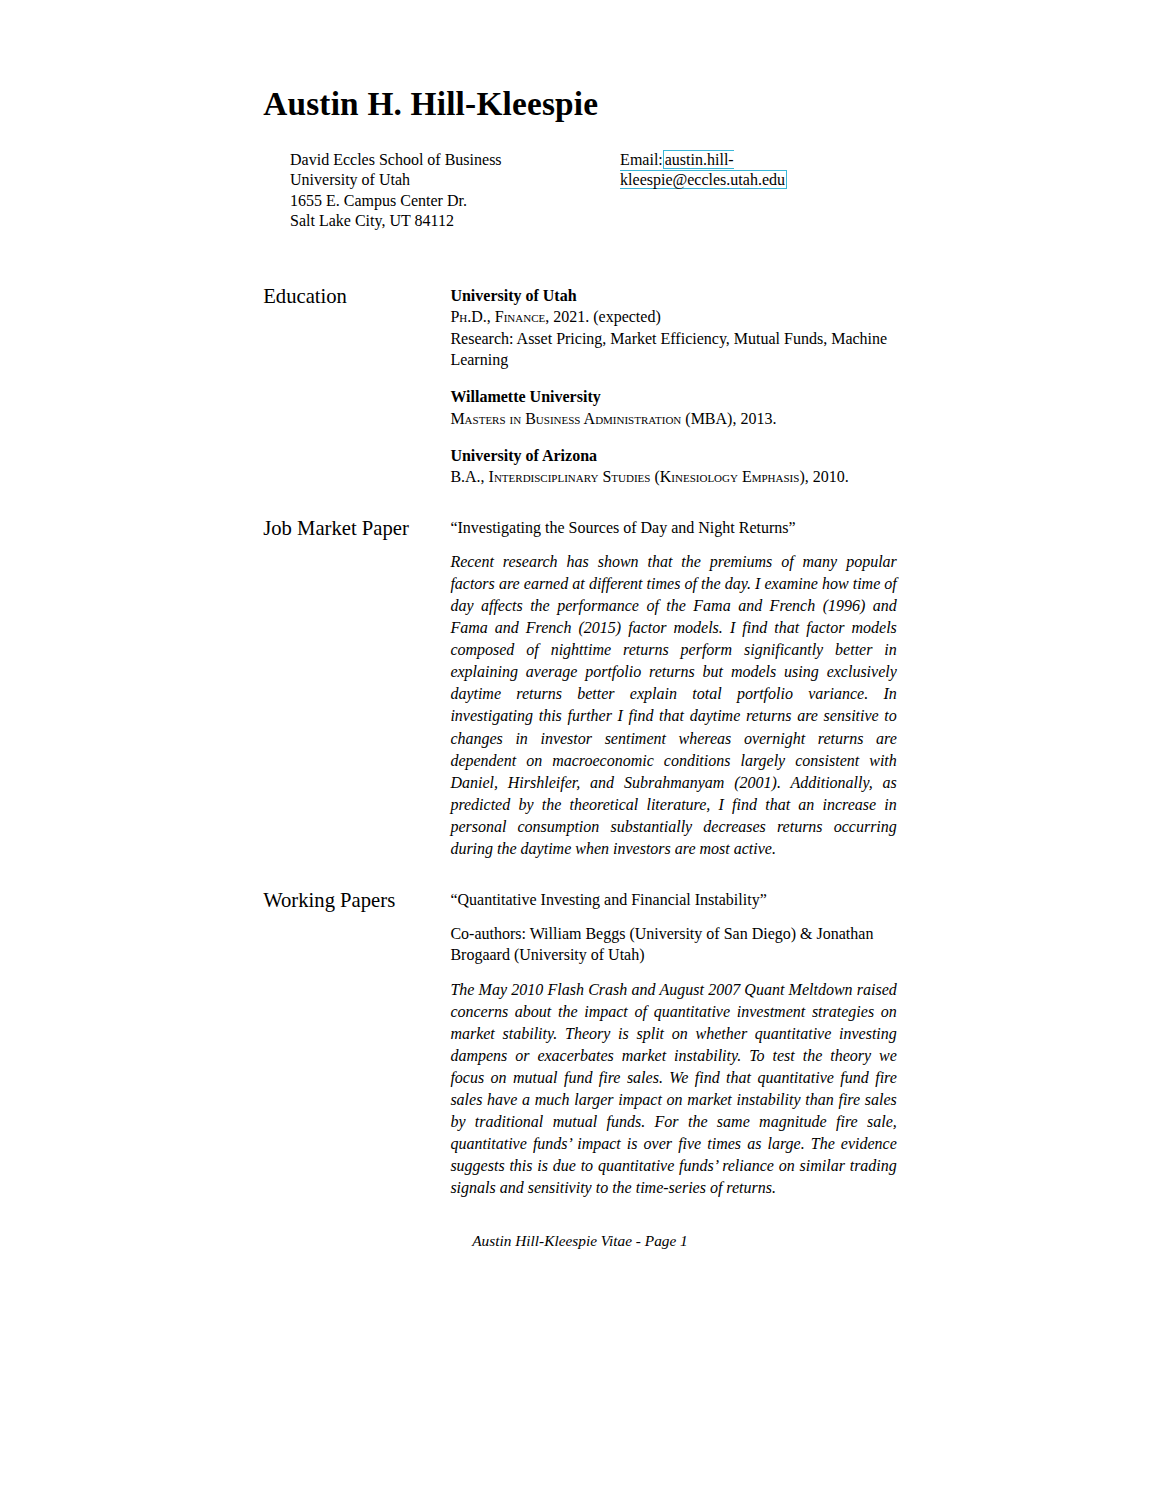Austin H. Hill-Kleespie
| David Eccles School of Business University of Utah 1655 E. Campus Center Dr. Salt Lake City, UT 84112 | Email: austin.hill-kleespie@eccles.utah.edu |
| Education | University of Utah Ph.D., Finance , 2021. (expected) Research: Asset Pricing, Market Efficiency, Mutual Funds, Machine Learning Willamette University Masters in Business Administration (MBA), 2013. University of Arizona B.A., Interdisciplinary Studies ( Kinesiology Emphasis ), 2010. |
| Job Market Paper | “Investigating the Sources of Day and Night Returns” Recent research has shown that the premiums of many popular factors are earned at different times of the day. I examine how time of day affects the performance of the Fama and French (1996) and Fama and French (2015) factor models. I find that factor models composed of nighttime returns perform significantly better in explaining average portfolio returns but models using exclusively daytime returns better explain total portfolio variance. In investigating this further I find that daytime returns are sensitive to changes in investor sentiment whereas overnight returns are dependent on macroeconomic conditions largely consistent with Daniel, Hirshleifer, and Subrahmanyam (2001). Additionally, as predicted by the theoretical literature, I find that an increase in personal consumption substantially decreases returns occurring during the daytime when investors are most active. |
| Working Papers | “Quantitative Investing and Financial Instability” Co-authors: William Beggs (University of San Diego) & Jonathan Brogaard (University of Utah) The May 2010 Flash Crash and August 2007 Quant Meltdown raised concerns about the impact of quantitative investment strategies on market stability. Theory is split on whether quantitative investing dampens or exacerbates market instability. To test the theory we focus on mutual fund fire sales. We find that quantitative fund fire sales have a much larger impact on market instability than fire sales by traditional mutual funds. For the same magnitude fire sale, quantitative funds’ impact is over five times as large. The evidence suggests this is due to quantitative funds’ reliance on similar trading signals and sensitivity to the time-series of returns. |
Austin Hill-Kleespie Vitae - Page 1